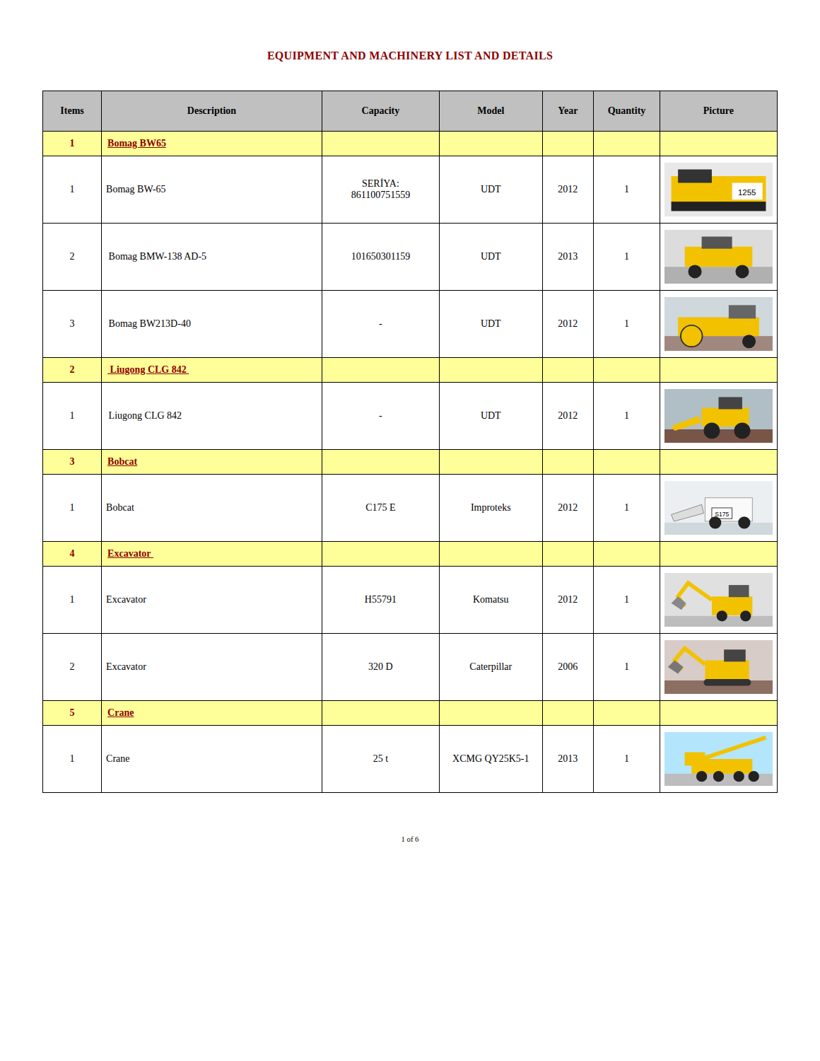EQUIPMENT AND MACHINERY LIST AND DETAILS
| Items | Description | Capacity | Model | Year | Quantity | Picture |
| --- | --- | --- | --- | --- | --- | --- |
| 1 | Bomag BW65 | | | | | |
| 1 | Bomag BW-65 | SERİYA: 861100751559 | UDT | 2012 | 1 | |
| 2 | Bomag BMW-138 AD-5 | 101650301159 | UDT | 2013 | 1 | |
| 3 | Bomag BW213D-40 | - | UDT | 2012 | 1 | |
| 2 | Liugong CLG 842 | | | | | |
| 1 | Liugong CLG 842 | - | UDT | 2012 | 1 | |
| 3 | Bobcat | | | | | |
| 1 | Bobcat | C175 E | Improteks | 2012 | 1 | |
| 4 | Excavator | | | | | |
| 1 | Excavator | H55791 | Komatsu | 2012 | 1 | |
| 2 | Excavator | 320 D | Caterpillar | 2006 | 1 | |
| 5 | Crane | | | | | |
| 1 | Crane | 25 t | XCMG QY25K5-1 | 2013 | 1 | |
1 of 6